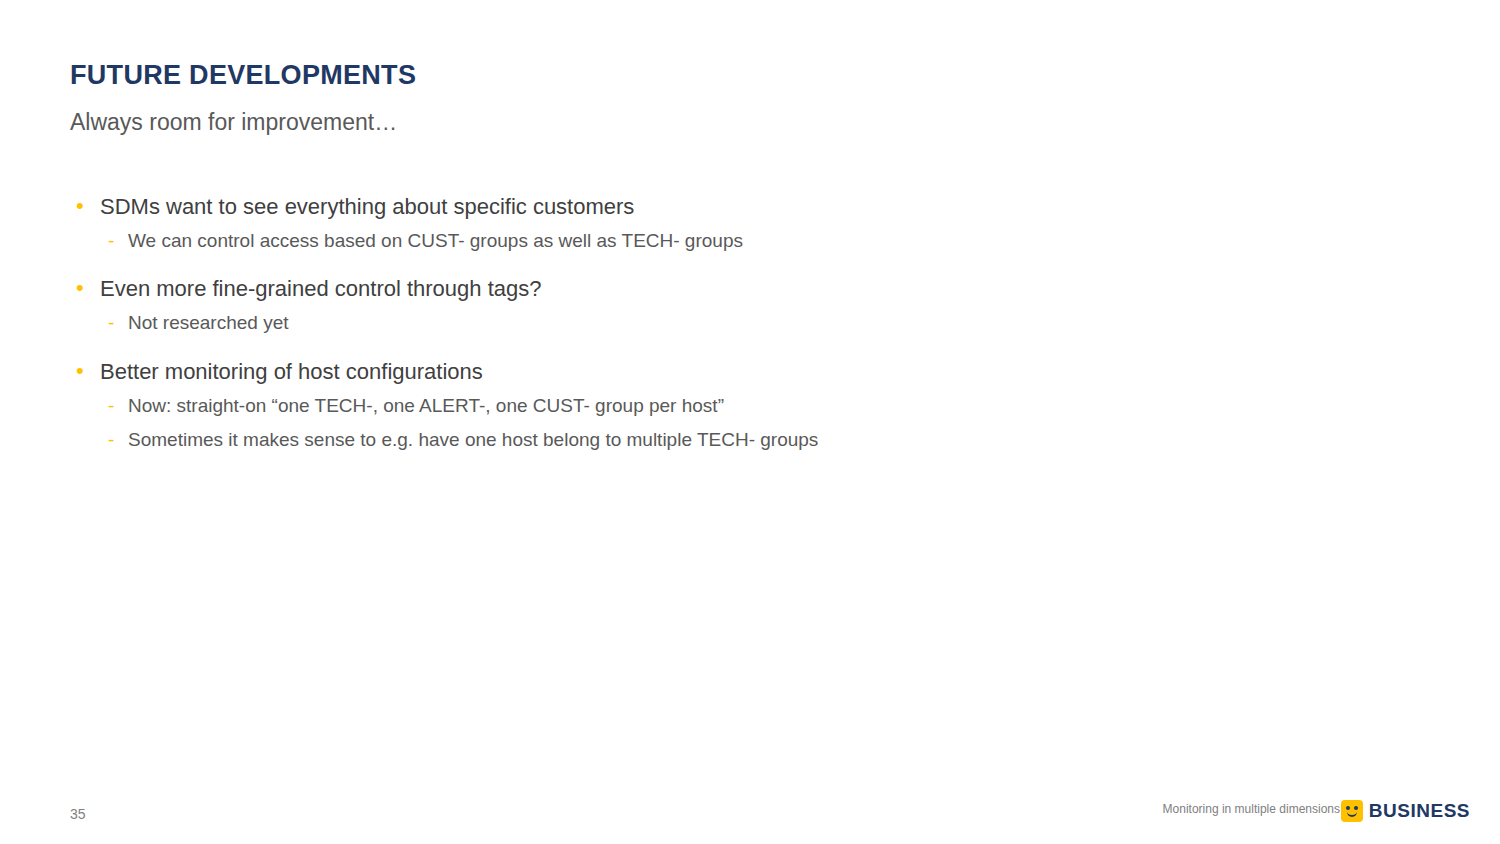FUTURE DEVELOPMENTS
Always room for improvement…
SDMs want to see everything about specific customers
We can control access based on CUST- groups as well as TECH- groups
Even more fine-grained control through tags?
Not researched yet
Better monitoring of host configurations
Now: straight-on “one TECH-, one ALERT-, one CUST- group per host”
Sometimes it makes sense to e.g. have one host belong to multiple TECH- groups
35 Monitoring in multiple dimensions
BUSINESS